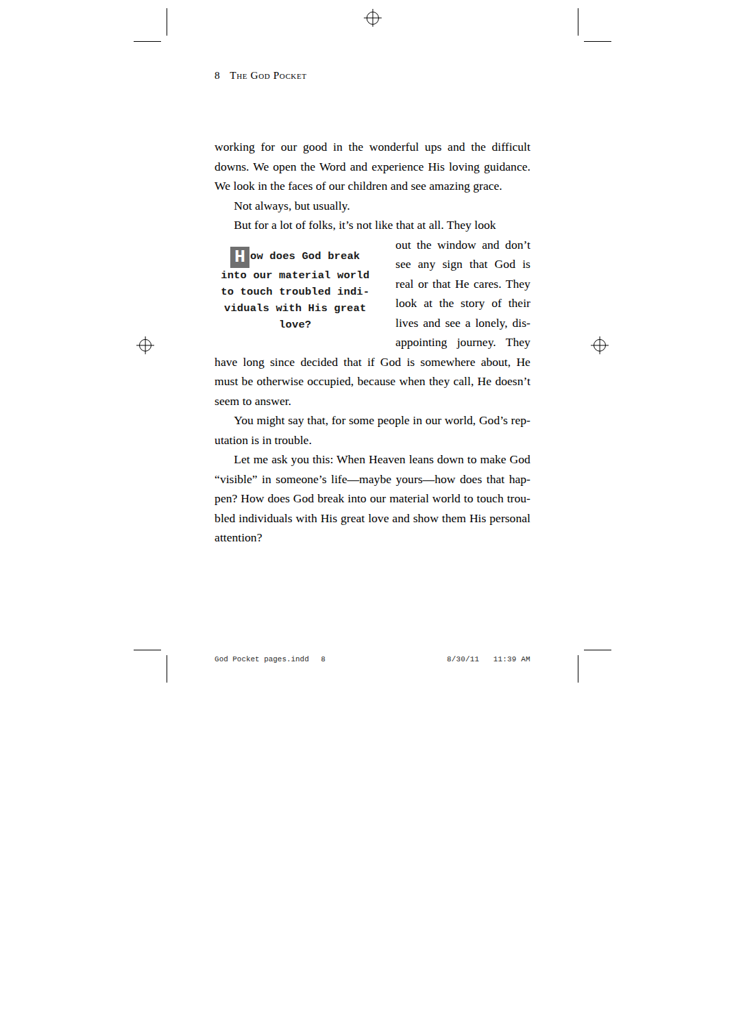8 The God Pocket
working for our good in the wonderful ups and the difficult downs. We open the Word and experience His loving guidance. We look in the faces of our children and see amazing grace.
Not always, but usually.
But for a lot of folks, it’s not like that at all. They look
How does God break into our material world to touch troubled individuals with His great love?
out the window and don’t see any sign that God is real or that He cares. They look at the story of their lives and see a lonely, disappointing journey. They have long since decided that if God is somewhere about, He must be otherwise occupied, because when they call, He doesn’t seem to answer.
You might say that, for some people in our world, God’s reputation is in trouble.
Let me ask you this: When Heaven leans down to make God “visible” in someone’s life—maybe yours—how does that happen? How does God break into our material world to touch troubled individuals with His great love and show them His personal attention?
God Pocket pages.indd8 8/30/11 11:39 AM